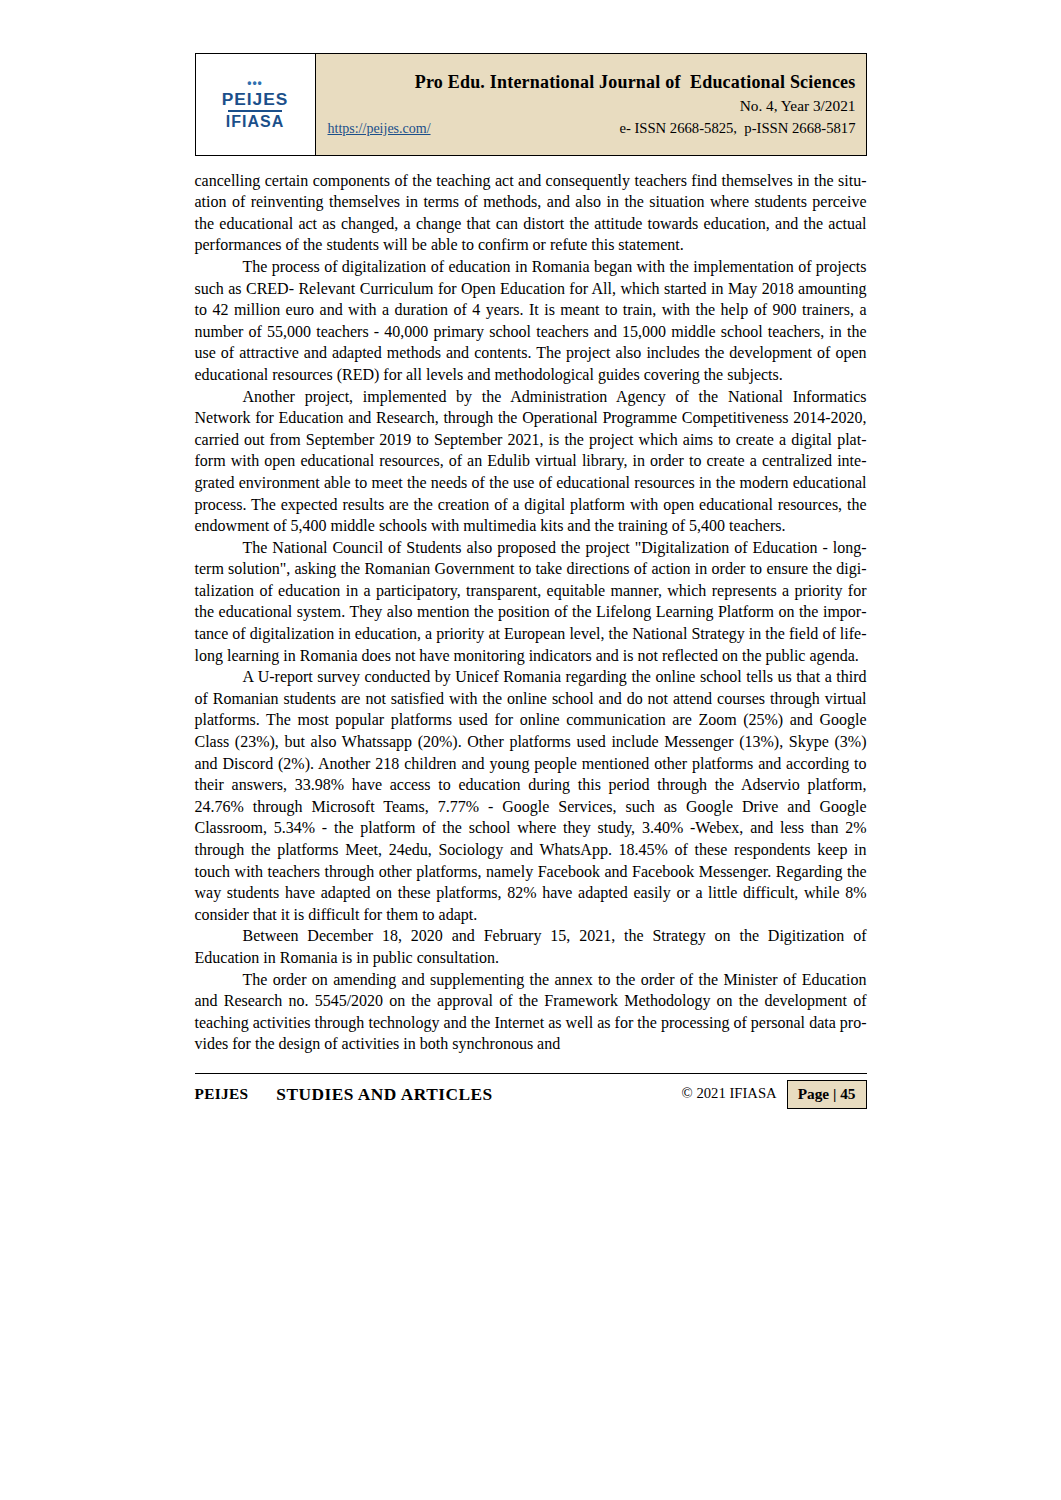••• PEIJES IFIASA
Pro Edu. International Journal of Educational Sciences
No. 4, Year 3/2021
https://peijes.com/ e- ISSN 2668-5825, p-ISSN 2668-5817
cancelling certain components of the teaching act and consequently teachers find themselves in the situation of reinventing themselves in terms of methods, and also in the situation where students perceive the educational act as changed, a change that can distort the attitude towards education, and the actual performances of the students will be able to confirm or refute this statement.
The process of digitalization of education in Romania began with the implementation of projects such as CRED- Relevant Curriculum for Open Education for All, which started in May 2018 amounting to 42 million euro and with a duration of 4 years. It is meant to train, with the help of 900 trainers, a number of 55,000 teachers - 40,000 primary school teachers and 15,000 middle school teachers, in the use of attractive and adapted methods and contents. The project also includes the development of open educational resources (RED) for all levels and methodological guides covering the subjects.
Another project, implemented by the Administration Agency of the National Informatics Network for Education and Research, through the Operational Programme Competitiveness 2014-2020, carried out from September 2019 to September 2021, is the project which aims to create a digital platform with open educational resources, of an Edulib virtual library, in order to create a centralized integrated environment able to meet the needs of the use of educational resources in the modern educational process. The expected results are the creation of a digital platform with open educational resources, the endowment of 5,400 middle schools with multimedia kits and the training of 5,400 teachers.
The National Council of Students also proposed the project "Digitalization of Education - long-term solution", asking the Romanian Government to take directions of action in order to ensure the digitalization of education in a participatory, transparent, equitable manner, which represents a priority for the educational system. They also mention the position of the Lifelong Learning Platform on the importance of digitalization in education, a priority at European level, the National Strategy in the field of lifelong learning in Romania does not have monitoring indicators and is not reflected on the public agenda.
A U-report survey conducted by Unicef Romania regarding the online school tells us that a third of Romanian students are not satisfied with the online school and do not attend courses through virtual platforms. The most popular platforms used for online communication are Zoom (25%) and Google Class (23%), but also Whatssapp (20%). Other platforms used include Messenger (13%), Skype (3%) and Discord (2%). Another 218 children and young people mentioned other platforms and according to their answers, 33.98% have access to education during this period through the Adservio platform, 24.76% through Microsoft Teams, 7.77% - Google Services, such as Google Drive and Google Classroom, 5.34% - the platform of the school where they study, 3.40% -Webex, and less than 2% through the platforms Meet, 24edu, Sociology and WhatsApp. 18.45% of these respondents keep in touch with teachers through other platforms, namely Facebook and Facebook Messenger. Regarding the way students have adapted on these platforms, 82% have adapted easily or a little difficult, while 8% consider that it is difficult for them to adapt.
Between December 18, 2020 and February 15, 2021, the Strategy on the Digitization of Education in Romania is in public consultation.
The order on amending and supplementing the annex to the order of the Minister of Education and Research no. 5545/2020 on the approval of the Framework Methodology on the development of teaching activities through technology and the Internet as well as for the processing of personal data provides for the design of activities in both synchronous and
PEIJES
STUDIES AND ARTICLES
© 2021 IFIASA
Page | 45